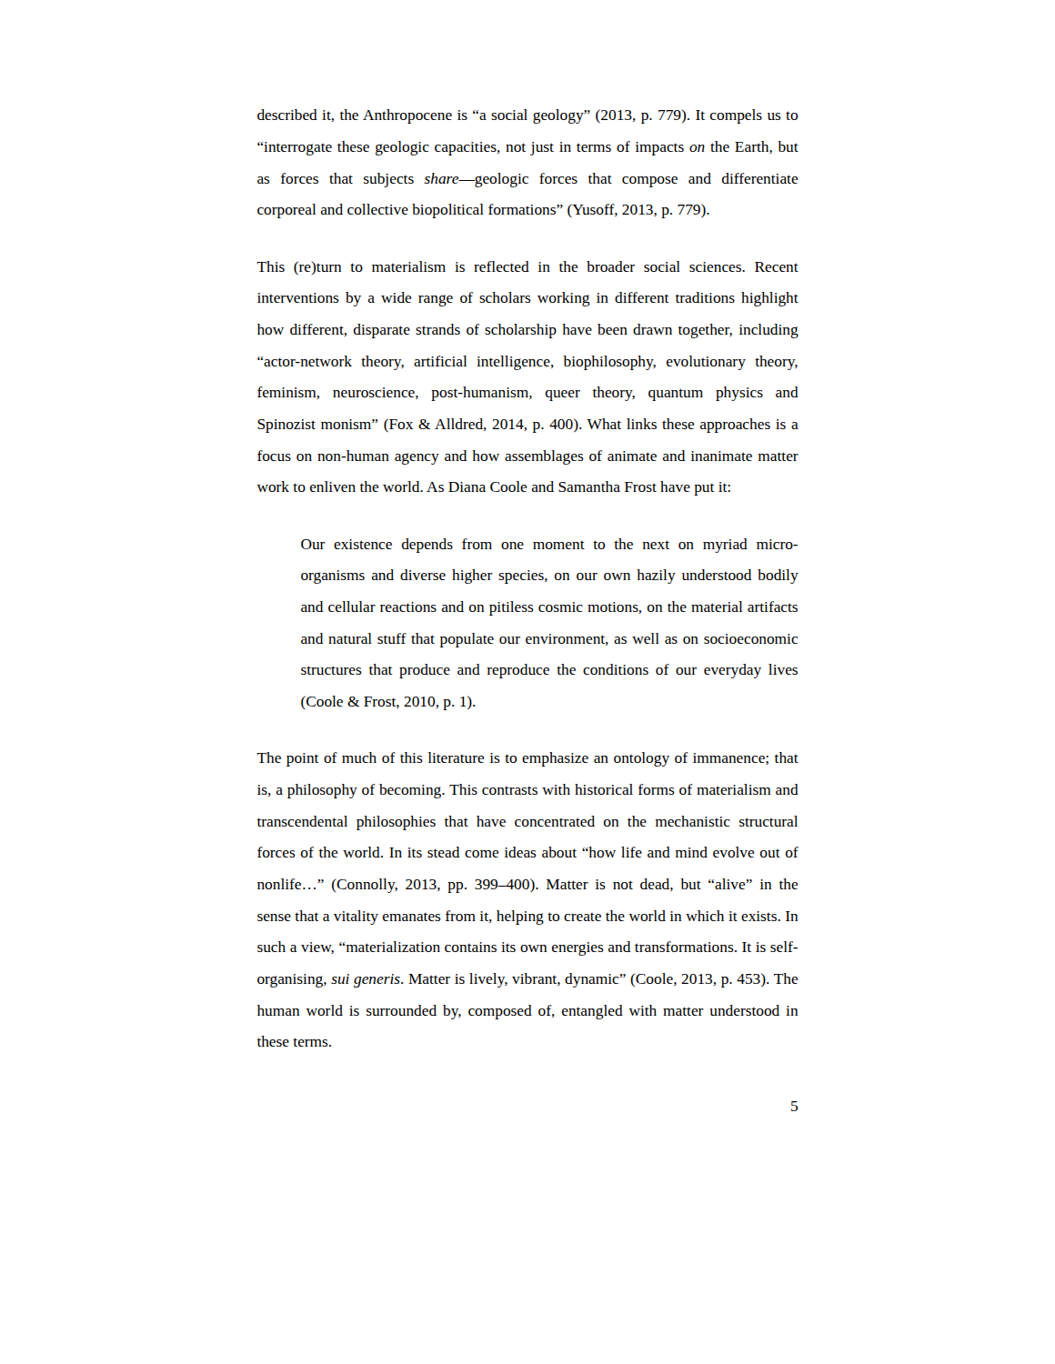described it, the Anthropocene is “a social geology” (2013, p. 779). It compels us to “interrogate these geologic capacities, not just in terms of impacts on the Earth, but as forces that subjects share—geologic forces that compose and differentiate corporeal and collective biopolitical formations” (Yusoff, 2013, p. 779).
This (re)turn to materialism is reflected in the broader social sciences. Recent interventions by a wide range of scholars working in different traditions highlight how different, disparate strands of scholarship have been drawn together, including “actor-network theory, artificial intelligence, biophilosophy, evolutionary theory, feminism, neuroscience, post-humanism, queer theory, quantum physics and Spinozist monism” (Fox & Alldred, 2014, p. 400). What links these approaches is a focus on non-human agency and how assemblages of animate and inanimate matter work to enliven the world. As Diana Coole and Samantha Frost have put it:
Our existence depends from one moment to the next on myriad micro-organisms and diverse higher species, on our own hazily understood bodily and cellular reactions and on pitiless cosmic motions, on the material artifacts and natural stuff that populate our environment, as well as on socioeconomic structures that produce and reproduce the conditions of our everyday lives (Coole & Frost, 2010, p. 1).
The point of much of this literature is to emphasize an ontology of immanence; that is, a philosophy of becoming. This contrasts with historical forms of materialism and transcendental philosophies that have concentrated on the mechanistic structural forces of the world. In its stead come ideas about “how life and mind evolve out of nonlife…” (Connolly, 2013, pp. 399–400). Matter is not dead, but “alive” in the sense that a vitality emanates from it, helping to create the world in which it exists. In such a view, “materialization contains its own energies and transformations. It is self-organising, sui generis. Matter is lively, vibrant, dynamic” (Coole, 2013, p. 453). The human world is surrounded by, composed of, entangled with matter understood in these terms.
5